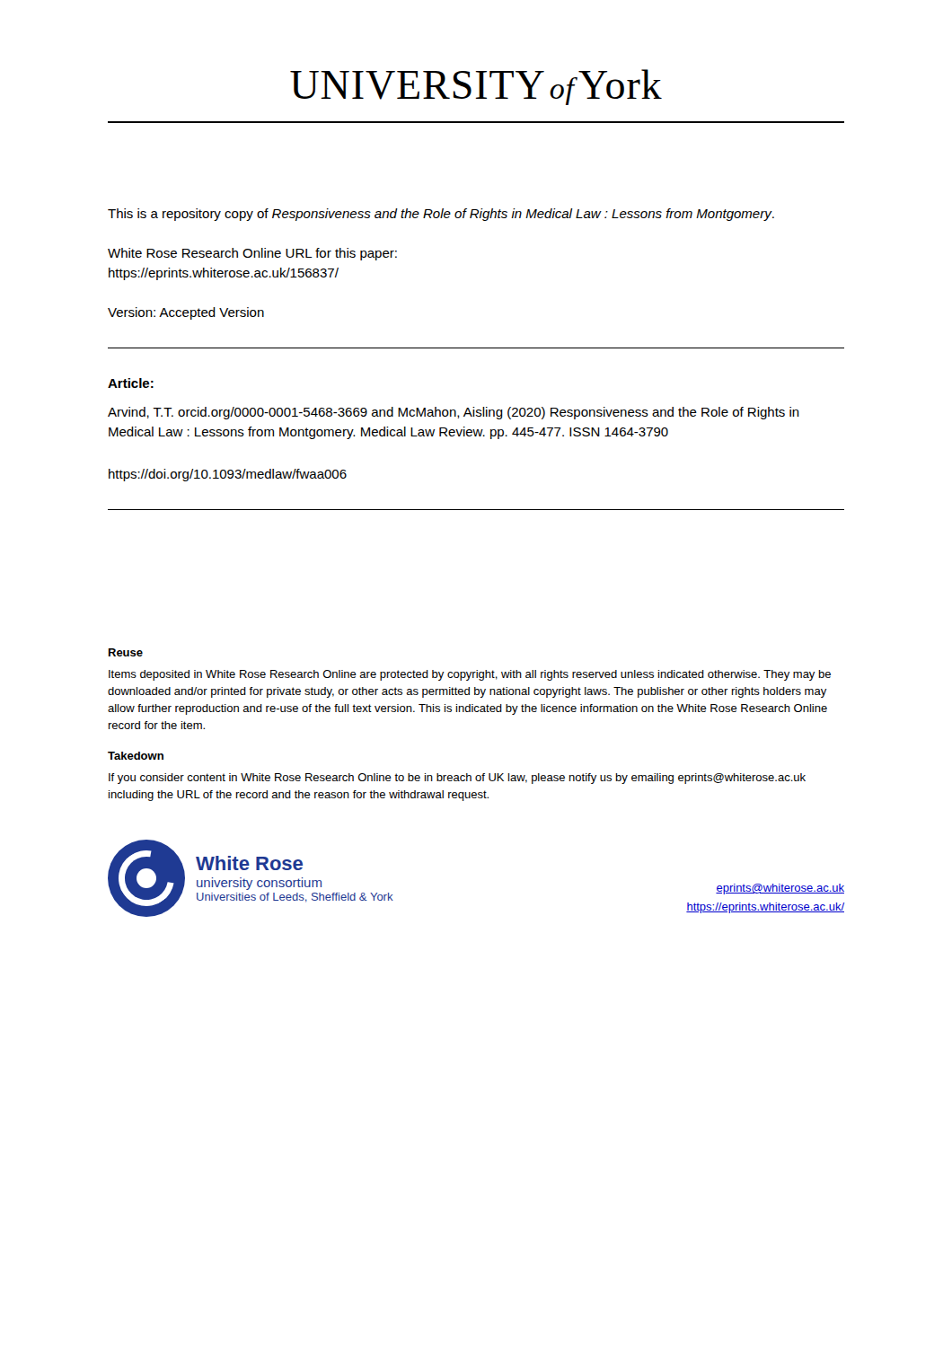UNIVERSITYof York
This is a repository copy of Responsiveness and the Role of Rights in Medical Law : Lessons from Montgomery.
White Rose Research Online URL for this paper:
https://eprints.whiterose.ac.uk/156837/
Version: Accepted Version
Article:
Arvind, T.T. orcid.org/0000-0001-5468-3669 and McMahon, Aisling (2020) Responsiveness and the Role of Rights in Medical Law : Lessons from Montgomery. Medical Law Review. pp. 445-477. ISSN 1464-3790
https://doi.org/10.1093/medlaw/fwaa006
Reuse
Items deposited in White Rose Research Online are protected by copyright, with all rights reserved unless indicated otherwise. They may be downloaded and/or printed for private study, or other acts as permitted by national copyright laws. The publisher or other rights holders may allow further reproduction and re-use of the full text version. This is indicated by the licence information on the White Rose Research Online record for the item.
Takedown
If you consider content in White Rose Research Online to be in breach of UK law, please notify us by emailing eprints@whiterose.ac.uk including the URL of the record and the reason for the withdrawal request.
White Rose
university consortium
Universities of Leeds, Sheffield & York
eprints@whiterose.ac.uk
https://eprints.whiterose.ac.uk/